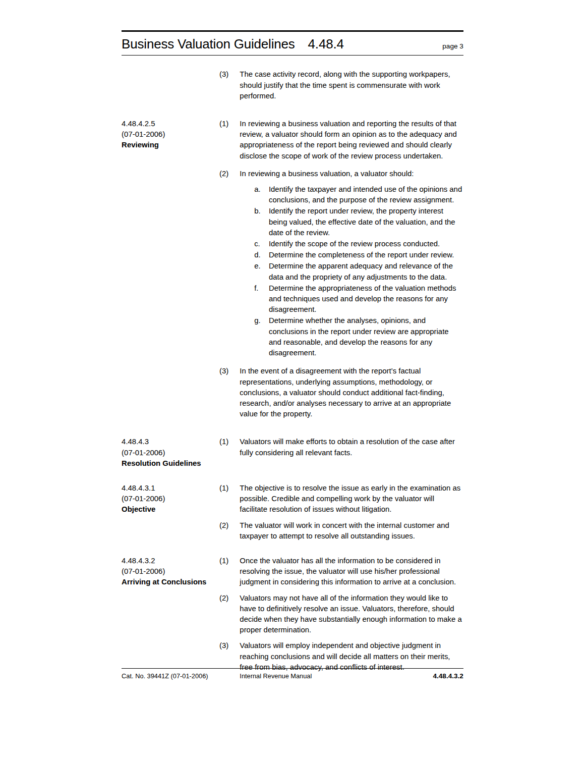Business Valuation Guidelines4.48.4
page 3
(3)
The case activity record, along with the supporting workpapers, should justify that the time spent is commensurate with work performed.
4.48.4.2.5
(07-01-2006)
Reviewing
(1)
In reviewing a business valuation and reporting the results of that review, a valuator should form an opinion as to the adequacy and appropriateness of the report being reviewed and should clearly disclose the scope of work of the review process undertaken.
(2)
In reviewing a business valuation, a valuator should:
a. Identify the taxpayer and intended use of the opinions and conclusions, and the purpose of the review assignment.
b. Identify the report under review, the property interest being valued, the effective date of the valuation, and the date of the review.
c. Identify the scope of the review process conducted.
d. Determine the completeness of the report under review.
e. Determine the apparent adequacy and relevance of the data and the propriety of any adjustments to the data.
f. Determine the appropriateness of the valuation methods and techniques used and develop the reasons for any disagreement.
g. Determine whether the analyses, opinions, and conclusions in the report under review are appropriate and reasonable, and develop the reasons for any disagreement.
(3)
In the event of a disagreement with the report’s factual representations, underlying assumptions, methodology, or conclusions, a valuator should conduct additional fact-finding, research, and/or analyses necessary to arrive at an appropriate value for the property.
4.48.4.3
(07-01-2006)
Resolution Guidelines
(1)
Valuators will make efforts to obtain a resolution of the case after fully considering all relevant facts.
4.48.4.3.1
(07-01-2006)
Objective
(1)
The objective is to resolve the issue as early in the examination as possible. Credible and compelling work by the valuator will facilitate resolution of issues without litigation.
(2)
The valuator will work in concert with the internal customer and taxpayer to attempt to resolve all outstanding issues.
4.48.4.3.2
(07-01-2006)
Arriving at Conclusions
(1)
Once the valuator has all the information to be considered in resolving the issue, the valuator will use his/her professional judgment in considering this information to arrive at a conclusion.
(2)
Valuators may not have all of the information they would like to have to definitively resolve an issue. Valuators, therefore, should decide when they have substantially enough information to make a proper determination.
(3)
Valuators will employ independent and objective judgment in reaching conclusions and will decide all matters on their merits, free from bias, advocacy, and conflicts of interest.
Cat. No. 39441Z (07-01-2006)
Internal Revenue Manual
4.48.4.3.2